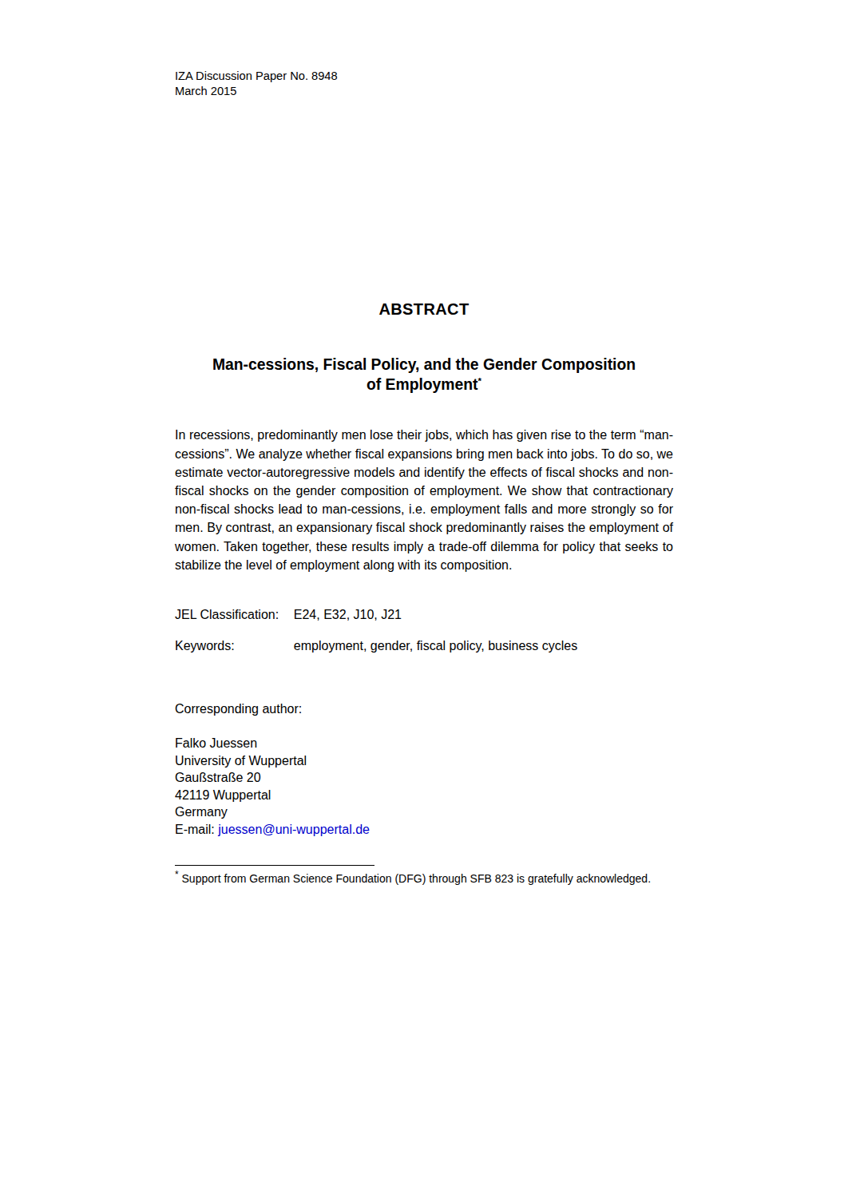IZA Discussion Paper No. 8948
March 2015
ABSTRACT
Man-cessions, Fiscal Policy, and the Gender Composition
of Employment*
In recessions, predominantly men lose their jobs, which has given rise to the term “man-cessions”. We analyze whether fiscal expansions bring men back into jobs. To do so, we estimate vector-autoregressive models and identify the effects of fiscal shocks and non-fiscal shocks on the gender composition of employment. We show that contractionary non-fiscal shocks lead to man-cessions, i.e. employment falls and more strongly so for men. By contrast, an expansionary fiscal shock predominantly raises the employment of women. Taken together, these results imply a trade-off dilemma for policy that seeks to stabilize the level of employment along with its composition.
JEL Classification: E24, E32, J10, J21
Keywords: employment, gender, fiscal policy, business cycles
Corresponding author:
Falko Juessen
University of Wuppertal
Gaußstraße 20
42119 Wuppertal
Germany
E-mail: juessen@uni-wuppertal.de
* Support from German Science Foundation (DFG) through SFB 823 is gratefully acknowledged.